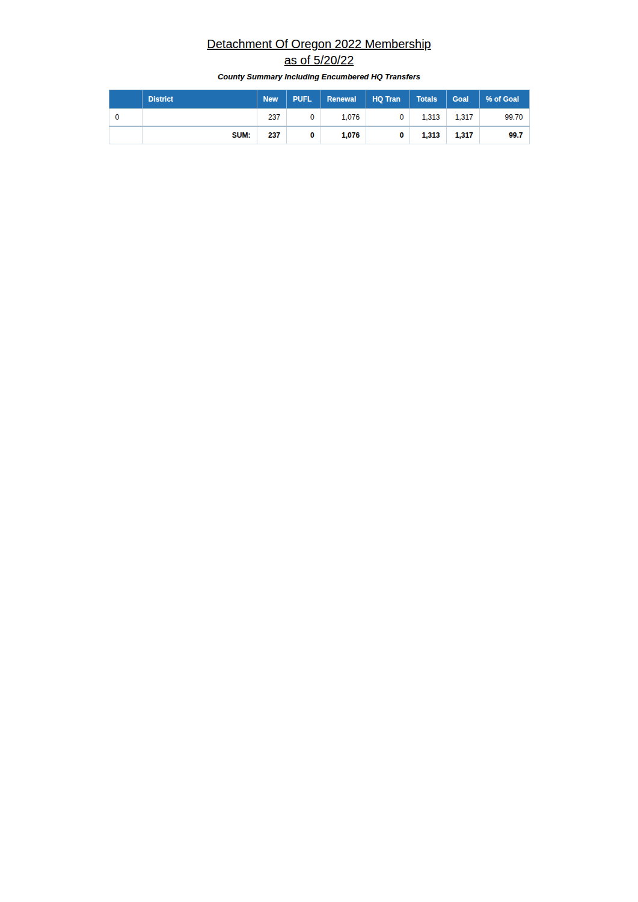Detachment Of Oregon 2022 Membership
as of 5/20/22
County Summary Including Encumbered HQ Transfers
| | District | New | PUFL | Renewal | HQ Tran | Totals | Goal | % of Goal |
| --- | --- | --- | --- | --- | --- | --- | --- | --- |
| 0 | | 237 | 0 | 1,076 | 0 | 1,313 | 1,317 | 99.70 |
| | SUM: | 237 | 0 | 1,076 | 0 | 1,313 | 1,317 | 99.7 |